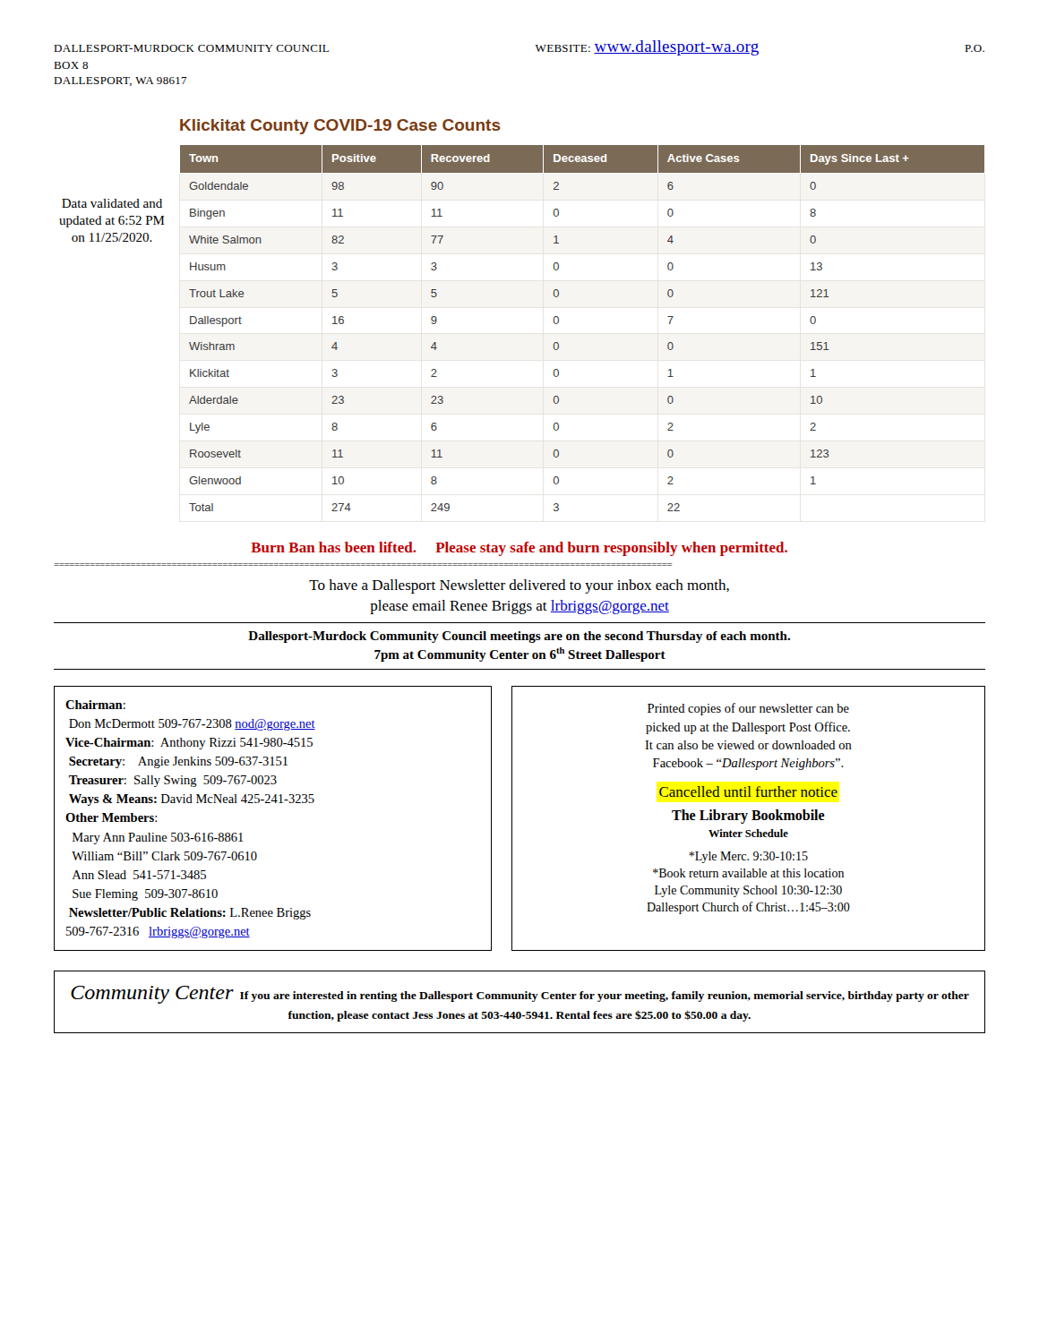Dallesport-Murdock Community Council website: www.dallesport-wa.org P.O.
Box 8
Dallesport, WA 98617
Data validated and updated at 6:52 PM on 11/25/2020.
Klickitat County COVID-19 Case Counts
| Town | Positive | Recovered | Deceased | Active Cases | Days Since Last + |
| --- | --- | --- | --- | --- | --- |
| Goldendale | 98 | 90 | 2 | 6 | 0 |
| Bingen | 11 | 11 | 0 | 0 | 8 |
| White Salmon | 82 | 77 | 1 | 4 | 0 |
| Husum | 3 | 3 | 0 | 0 | 13 |
| Trout Lake | 5 | 5 | 0 | 0 | 121 |
| Dallesport | 16 | 9 | 0 | 7 | 0 |
| Wishram | 4 | 4 | 0 | 0 | 151 |
| Klickitat | 3 | 2 | 0 | 1 | 1 |
| Alderdale | 23 | 23 | 0 | 0 | 10 |
| Lyle | 8 | 6 | 0 | 2 | 2 |
| Roosevelt | 11 | 11 | 0 | 0 | 123 |
| Glenwood | 10 | 8 | 0 | 2 | 1 |
| Total | 274 | 249 | 3 | 22 | |
Burn Ban has been lifted. Please stay safe and burn responsibly when permitted.
=========================================================================================================================
To have a Dallesport Newsletter delivered to your inbox each month,
please email Renee Briggs at lrbriggs@gorge.net
Dallesport-Murdock Community Council meetings are on the second Thursday of each month.
7pm at Community Center on 6th Street Dallesport
Chairman:
Don McDermott 509-767-2308 nod@gorge.net
Vice-Chairman: Anthony Rizzi 541-980-4515
Secretary: Angie Jenkins 509-637-3151
Treasurer: Sally Swing 509-767-0023
Ways & Means: David McNeal 425-241-3235
Other Members:
Mary Ann Pauline 503-616-8861
William “Bill” Clark 509-767-0610
Ann Slead 541-571-3485
Sue Fleming 509-307-8610
Newsletter/Public Relations: L.Renee Briggs
509-767-2316 lrbriggs@gorge.net
Printed copies of our newsletter can be
picked up at the Dallesport Post Office.
It can also be viewed or downloaded on
Facebook – “Dallesport Neighbors”.
Cancelled until further notice
The Library Bookmobile
Winter Schedule
*Lyle Merc. 9:30-10:15
*Book return available at this location
Lyle Community School 10:30-12:30
Dallesport Church of Christ…1:45–3:00
Community Center If you are interested in renting the Dallesport Community Center for your meeting, family reunion, memorial service, birthday party or other function, please contact Jess Jones at 503-440-5941. Rental fees are $25.00 to $50.00 a day.